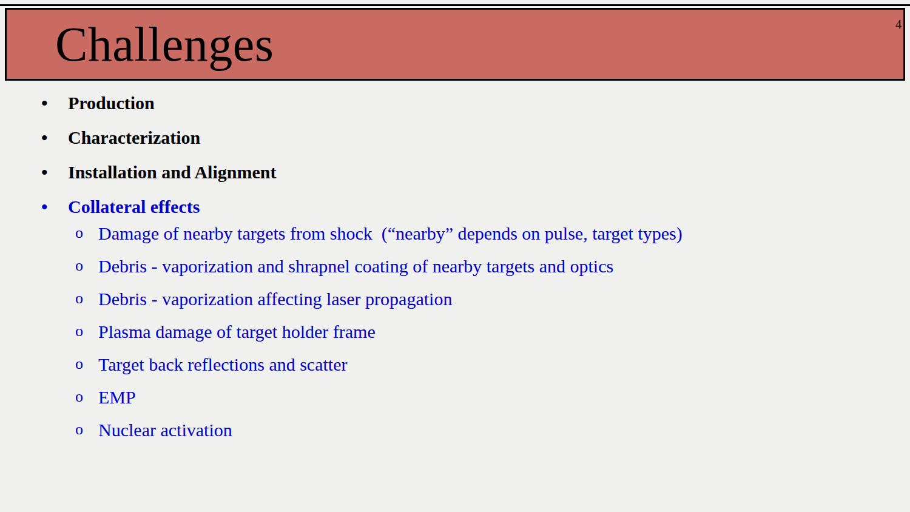Challenges
4
Production
Characterization
Installation and Alignment
Collateral effects
Damage of nearby targets from shock (“nearby” depends on pulse, target types)
Debris - vaporization and shrapnel coating of nearby targets and optics
Debris - vaporization affecting laser propagation
Plasma damage of target holder frame
Target back reflections and scatter
EMP
Nuclear activation